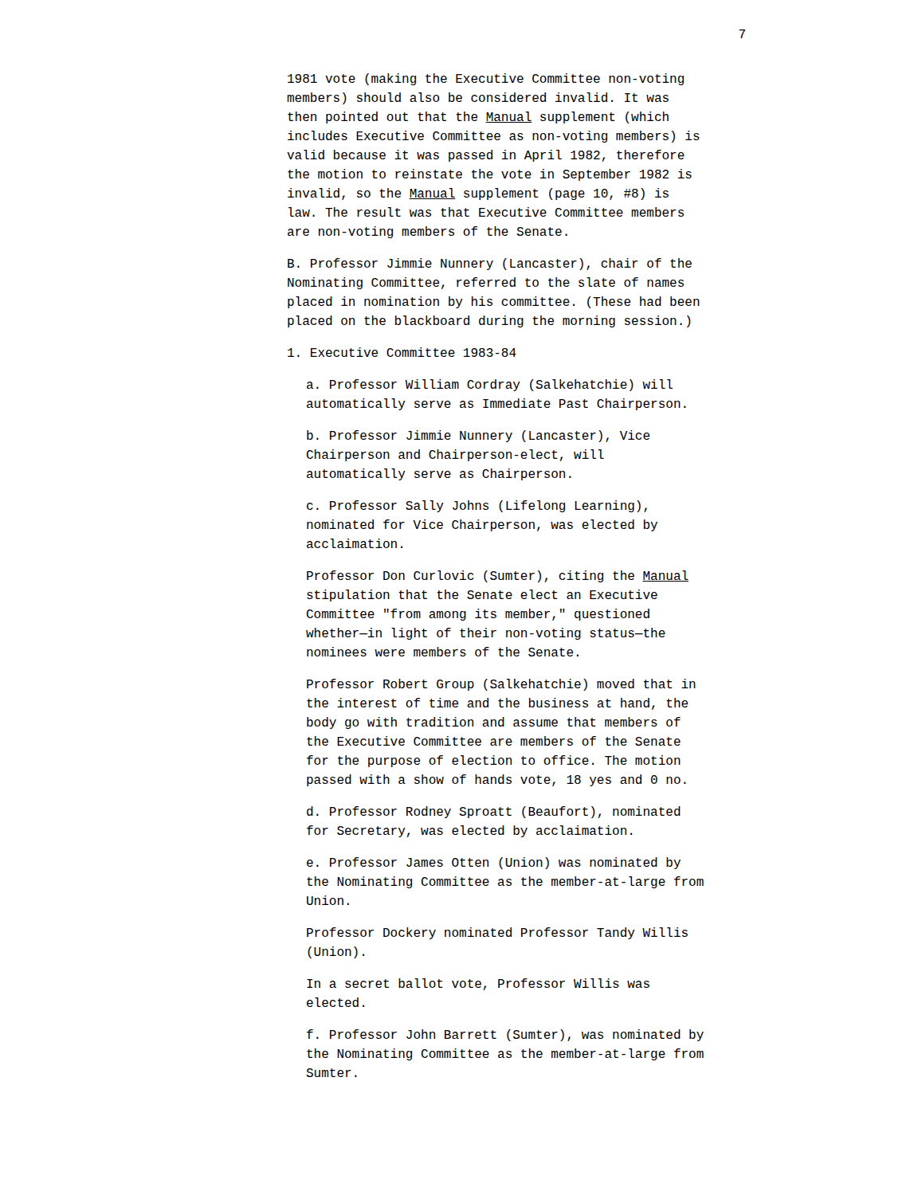7
1981 vote (making the Executive Committee non-voting members) should also be considered invalid. It was then pointed out that the Manual supplement (which includes Executive Committee as non-voting members) is valid because it was passed in April 1982, therefore the motion to reinstate the vote in September 1982 is invalid, so the Manual supplement (page 10, #8) is law. The result was that Executive Committee members are non-voting members of the Senate.
B. Professor Jimmie Nunnery (Lancaster), chair of the Nominating Committee, referred to the slate of names placed in nomination by his committee. (These had been placed on the blackboard during the morning session.)
1. Executive Committee 1983-84
a. Professor William Cordray (Salkehatchie) will automatically serve as Immediate Past Chairperson.
b. Professor Jimmie Nunnery (Lancaster), Vice Chairperson and Chairperson-elect, will automatically serve as Chairperson.
c. Professor Sally Johns (Lifelong Learning), nominated for Vice Chairperson, was elected by acclaimation.
Professor Don Curlovic (Sumter), citing the Manual stipulation that the Senate elect an Executive Committee "from among its member," questioned whether—in light of their non-voting status—the nominees were members of the Senate.
Professor Robert Group (Salkehatchie) moved that in the interest of time and the business at hand, the body go with tradition and assume that members of the Executive Committee are members of the Senate for the purpose of election to office. The motion passed with a show of hands vote, 18 yes and 0 no.
d. Professor Rodney Sproatt (Beaufort), nominated for Secretary, was elected by acclaimation.
e. Professor James Otten (Union) was nominated by the Nominating Committee as the member-at-large from Union.
Professor Dockery nominated Professor Tandy Willis (Union).
In a secret ballot vote, Professor Willis was elected.
f. Professor John Barrett (Sumter), was nominated by the Nominating Committee as the member-at-large from Sumter.